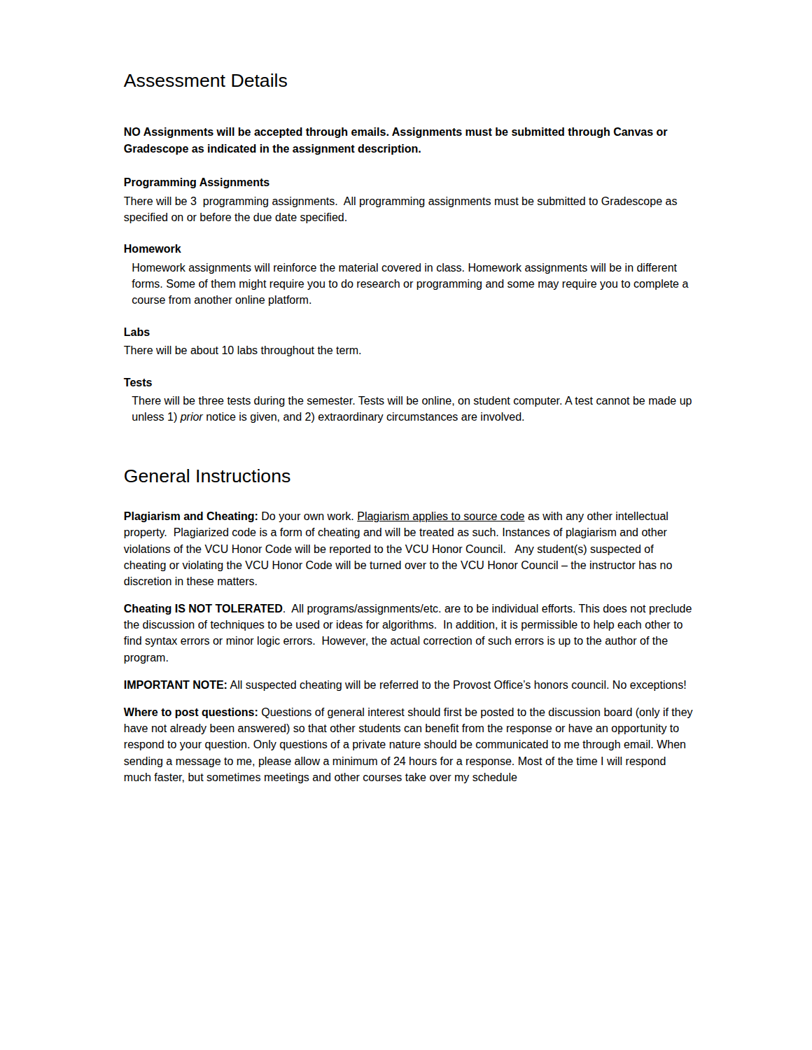Assessment Details
NO Assignments will be accepted through emails. Assignments must be submitted through Canvas or Gradescope as indicated in the assignment description.
Programming Assignments
There will be 3 programming assignments. All programming assignments must be submitted to Gradescope as specified on or before the due date specified.
Homework
Homework assignments will reinforce the material covered in class. Homework assignments will be in different forms. Some of them might require you to do research or programming and some may require you to complete a course from another online platform.
Labs
There will be about 10 labs throughout the term.
Tests
There will be three tests during the semester. Tests will be online, on student computer. A test cannot be made up unless 1) prior notice is given, and 2) extraordinary circumstances are involved.
General Instructions
Plagiarism and Cheating: Do your own work. Plagiarism applies to source code as with any other intellectual property. Plagiarized code is a form of cheating and will be treated as such. Instances of plagiarism and other violations of the VCU Honor Code will be reported to the VCU Honor Council. Any student(s) suspected of cheating or violating the VCU Honor Code will be turned over to the VCU Honor Council – the instructor has no discretion in these matters.
Cheating IS NOT TOLERATED. All programs/assignments/etc. are to be individual efforts. This does not preclude the discussion of techniques to be used or ideas for algorithms. In addition, it is permissible to help each other to find syntax errors or minor logic errors. However, the actual correction of such errors is up to the author of the program.
IMPORTANT NOTE: All suspected cheating will be referred to the Provost Office’s honors council. No exceptions!
Where to post questions: Questions of general interest should first be posted to the discussion board (only if they have not already been answered) so that other students can benefit from the response or have an opportunity to respond to your question. Only questions of a private nature should be communicated to me through email. When sending a message to me, please allow a minimum of 24 hours for a response. Most of the time I will respond much faster, but sometimes meetings and other courses take over my schedule